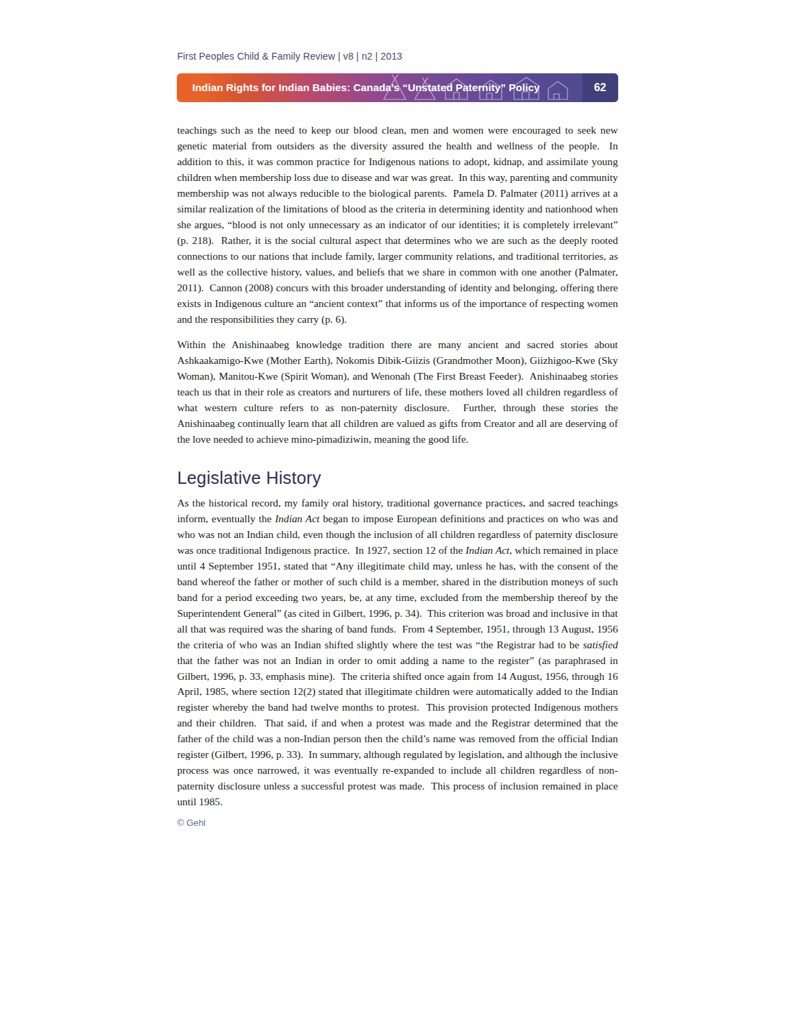First Peoples Child & Family Review | v8 | n2 | 2013
Indian Rights for Indian Babies: Canada’s “Unstated Paternity” Policy 62
teachings such as the need to keep our blood clean, men and women were encouraged to seek new genetic material from outsiders as the diversity assured the health and wellness of the people. In addition to this, it was common practice for Indigenous nations to adopt, kidnap, and assimilate young children when membership loss due to disease and war was great. In this way, parenting and community membership was not always reducible to the biological parents. Pamela D. Palmater (2011) arrives at a similar realization of the limitations of blood as the criteria in determining identity and nationhood when she argues, “blood is not only unnecessary as an indicator of our identities; it is completely irrelevant” (p. 218). Rather, it is the social cultural aspect that determines who we are such as the deeply rooted connections to our nations that include family, larger community relations, and traditional territories, as well as the collective history, values, and beliefs that we share in common with one another (Palmater, 2011). Cannon (2008) concurs with this broader understanding of identity and belonging, offering there exists in Indigenous culture an “ancient context” that informs us of the importance of respecting women and the responsibilities they carry (p. 6).
Within the Anishinaabeg knowledge tradition there are many ancient and sacred stories about Ashkaakamigo-Kwe (Mother Earth), Nokomis Dibik-Giizis (Grandmother Moon), Giizhigoo-Kwe (Sky Woman), Manitou-Kwe (Spirit Woman), and Wenonah (The First Breast Feeder). Anishinaabeg stories teach us that in their role as creators and nurturers of life, these mothers loved all children regardless of what western culture refers to as non-paternity disclosure. Further, through these stories the Anishinaabeg continually learn that all children are valued as gifts from Creator and all are deserving of the love needed to achieve mino-pimadiziwin, meaning the good life.
Legislative History
As the historical record, my family oral history, traditional governance practices, and sacred teachings inform, eventually the Indian Act began to impose European definitions and practices on who was and who was not an Indian child, even though the inclusion of all children regardless of paternity disclosure was once traditional Indigenous practice. In 1927, section 12 of the Indian Act, which remained in place until 4 September 1951, stated that “Any illegitimate child may, unless he has, with the consent of the band whereof the father or mother of such child is a member, shared in the distribution moneys of such band for a period exceeding two years, be, at any time, excluded from the membership thereof by the Superintendent General” (as cited in Gilbert, 1996, p. 34). This criterion was broad and inclusive in that all that was required was the sharing of band funds. From 4 September, 1951, through 13 August, 1956 the criteria of who was an Indian shifted slightly where the test was “the Registrar had to be satisfied that the father was not an Indian in order to omit adding a name to the register” (as paraphrased in Gilbert, 1996, p. 33, emphasis mine). The criteria shifted once again from 14 August, 1956, through 16 April, 1985, where section 12(2) stated that illegitimate children were automatically added to the Indian register whereby the band had twelve months to protest. This provision protected Indigenous mothers and their children. That said, if and when a protest was made and the Registrar determined that the father of the child was a non-Indian person then the child’s name was removed from the official Indian register (Gilbert, 1996, p. 33). In summary, although regulated by legislation, and although the inclusive process was once narrowed, it was eventually re-expanded to include all children regardless of non-paternity disclosure unless a successful protest was made. This process of inclusion remained in place until 1985.
© Gehl